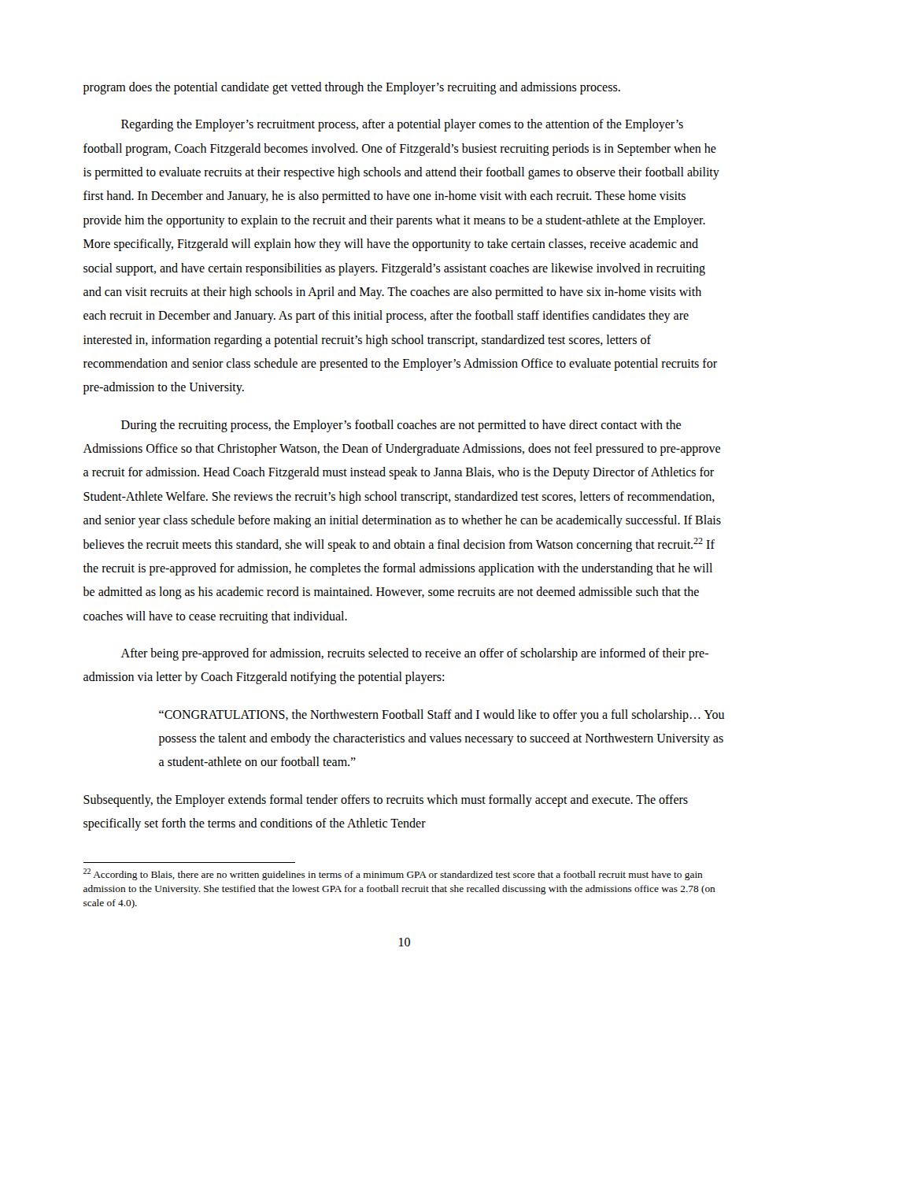program does the potential candidate get vetted through the Employer’s recruiting and admissions process.
Regarding the Employer’s recruitment process, after a potential player comes to the attention of the Employer’s football program, Coach Fitzgerald becomes involved. One of Fitzgerald’s busiest recruiting periods is in September when he is permitted to evaluate recruits at their respective high schools and attend their football games to observe their football ability first hand. In December and January, he is also permitted to have one in-home visit with each recruit. These home visits provide him the opportunity to explain to the recruit and their parents what it means to be a student-athlete at the Employer. More specifically, Fitzgerald will explain how they will have the opportunity to take certain classes, receive academic and social support, and have certain responsibilities as players. Fitzgerald’s assistant coaches are likewise involved in recruiting and can visit recruits at their high schools in April and May. The coaches are also permitted to have six in-home visits with each recruit in December and January. As part of this initial process, after the football staff identifies candidates they are interested in, information regarding a potential recruit’s high school transcript, standardized test scores, letters of recommendation and senior class schedule are presented to the Employer’s Admission Office to evaluate potential recruits for pre-admission to the University.
During the recruiting process, the Employer’s football coaches are not permitted to have direct contact with the Admissions Office so that Christopher Watson, the Dean of Undergraduate Admissions, does not feel pressured to pre-approve a recruit for admission. Head Coach Fitzgerald must instead speak to Janna Blais, who is the Deputy Director of Athletics for Student-Athlete Welfare. She reviews the recruit’s high school transcript, standardized test scores, letters of recommendation, and senior year class schedule before making an initial determination as to whether he can be academically successful. If Blais believes the recruit meets this standard, she will speak to and obtain a final decision from Watson concerning that recruit.22 If the recruit is pre-approved for admission, he completes the formal admissions application with the understanding that he will be admitted as long as his academic record is maintained. However, some recruits are not deemed admissible such that the coaches will have to cease recruiting that individual.
After being pre-approved for admission, recruits selected to receive an offer of scholarship are informed of their pre-admission via letter by Coach Fitzgerald notifying the potential players:
“CONGRATULATIONS, the Northwestern Football Staff and I would like to offer you a full scholarship… You possess the talent and embody the characteristics and values necessary to succeed at Northwestern University as a student-athlete on our football team.”
Subsequently, the Employer extends formal tender offers to recruits which must formally accept and execute. The offers specifically set forth the terms and conditions of the Athletic Tender
22 According to Blais, there are no written guidelines in terms of a minimum GPA or standardized test score that a football recruit must have to gain admission to the University. She testified that the lowest GPA for a football recruit that she recalled discussing with the admissions office was 2.78 (on scale of 4.0).
10